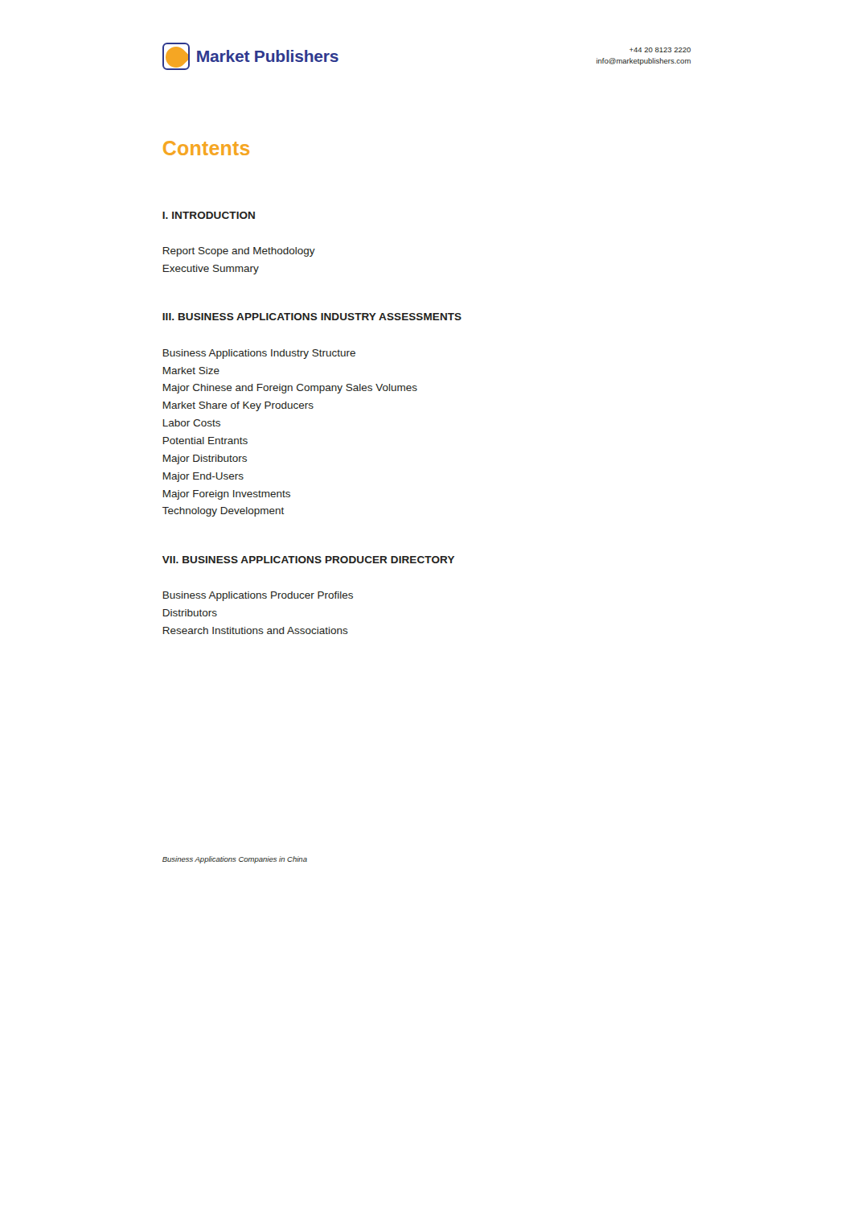Market Publishers
+44 20 8123 2220
info@marketpublishers.com
Contents
I. INTRODUCTION
Report Scope and Methodology
Executive Summary
III. BUSINESS APPLICATIONS INDUSTRY ASSESSMENTS
Business Applications Industry Structure
Market Size
Major Chinese and Foreign Company Sales Volumes
Market Share of Key Producers
Labor Costs
Potential Entrants
Major Distributors
Major End-Users
Major Foreign Investments
Technology Development
VII. BUSINESS APPLICATIONS PRODUCER DIRECTORY
Business Applications Producer Profiles
Distributors
Research Institutions and Associations
Business Applications Companies in China